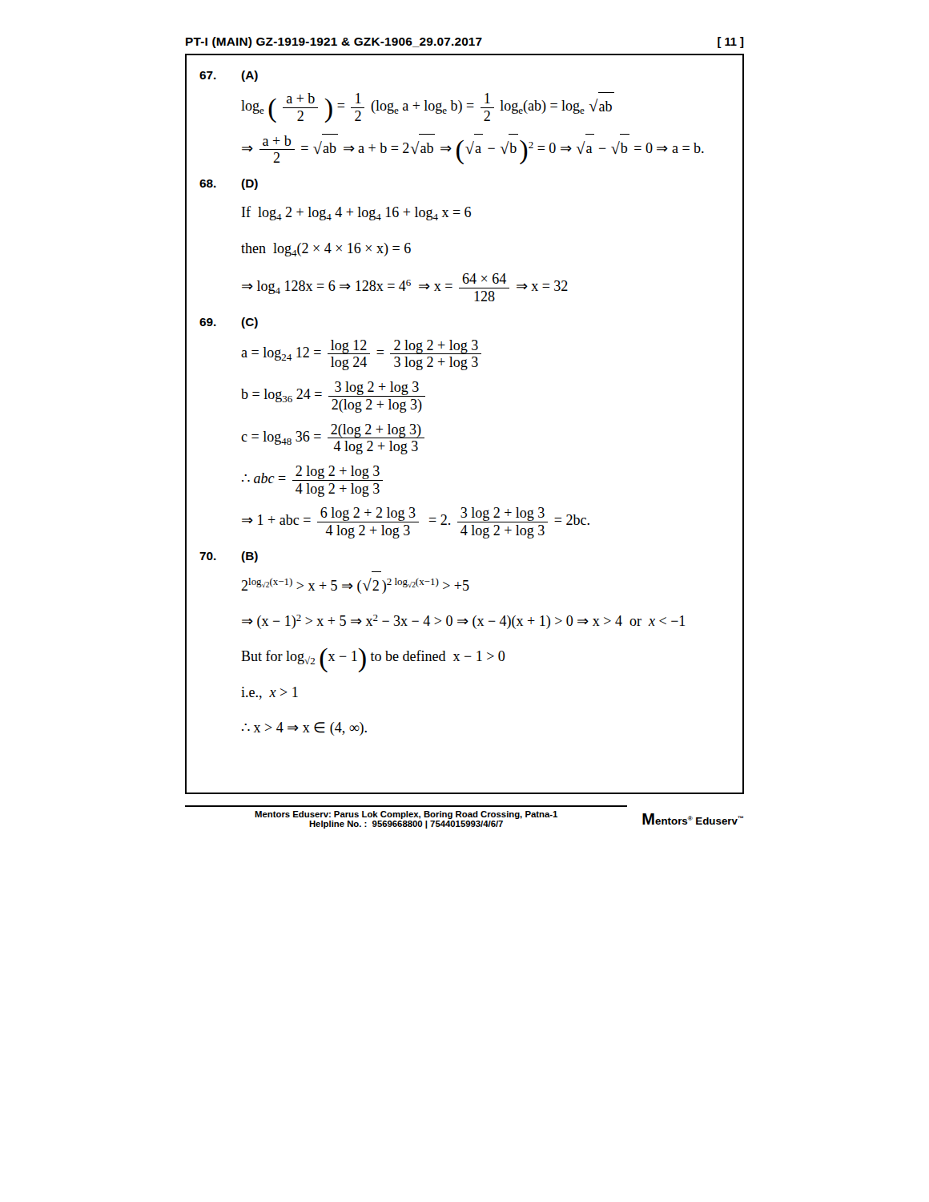PT-I (MAIN) GZ-1919-1921 & GZK-1906_29.07.2017
[ 11 ]
67.
(A)
loge ( a + b 2 ) = 12 (loge a + loge b) = 12 loge(ab) = loge ab
⇒ a + b 2 = ab ⇒ a + b = 2ab ⇒ (a − b)2 = 0 ⇒ a − b = 0 ⇒ a = b.
68.
(D)
If log4 2 + log4 4 + log4 16 + log4 x = 6
then log4(2 × 4 × 16 × x) = 6
⇒ log4 128x = 6 ⇒ 128x = 46 ⇒ x = 64 × 64128 ⇒ x = 32
69.
(C)
a = log24 12 = log 12 log 24 = 2 log 2 + log 33 log 2 + log 3
b = log36 24 = 3 log 2 + log 32(log 2 + log 3)
c = log48 36 = 2(log 2 + log 3) 4 log 2 + log 3
∴ abc = 2 log 2 + log 34 log 2 + log 3
⇒ 1 + abc = 6 log 2 + 2 log 34 log 2 + log 3 = 2. 3 log 2 + log 34 log 2 + log 3 = 2bc.
70.
(B)
2log√2(x−1) > x + 5 ⇒ (2)2 log√2(x−1) > +5
⇒ (x − 1)2 > x + 5 ⇒ x2 − 3x − 4 > 0 ⇒ (x − 4)(x + 1) > 0 ⇒ x > 4 or x < −1
But for log√2 (x − 1) to be defined x − 1 > 0
i.e., x > 1
∴ x > 4 ⇒ x ∈ (4, ∞).
Mentors Eduserv: Parus Lok Complex, Boring Road Crossing, Patna-1
Helpline No. : 9569668800 | 7544015993/4/6/7
Mentors® Eduserv™